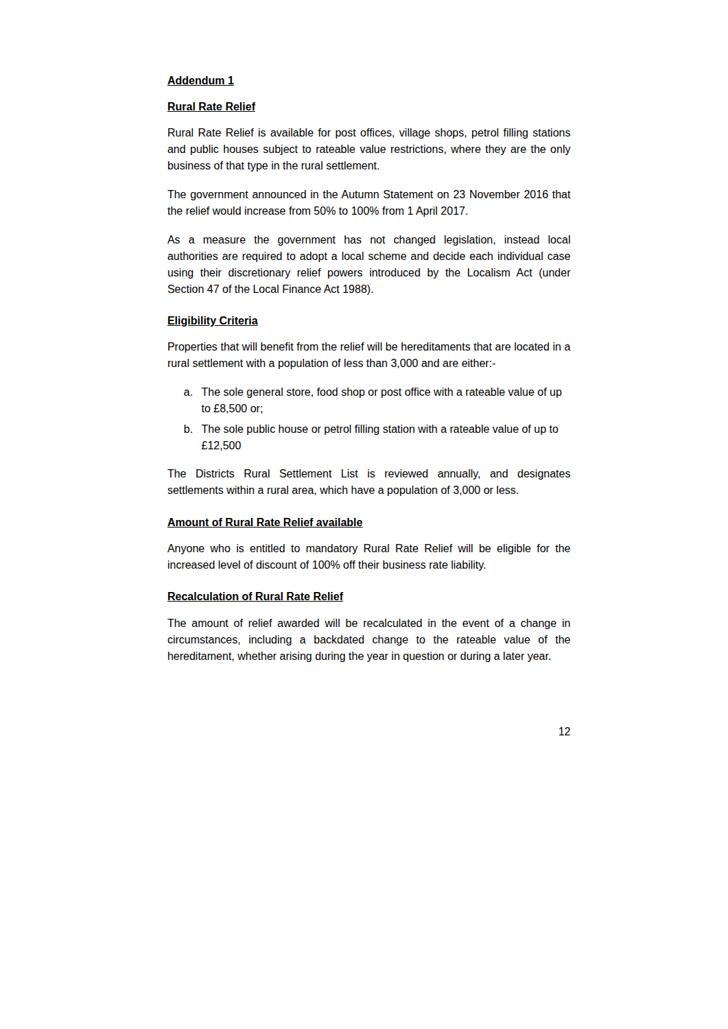Addendum 1
Rural Rate Relief
Rural Rate Relief is available for post offices, village shops, petrol filling stations and public houses subject to rateable value restrictions, where they are the only business of that type in the rural settlement.
The government announced in the Autumn Statement on 23 November 2016 that the relief would increase from 50% to 100% from 1 April 2017.
As a measure the government has not changed legislation, instead local authorities are required to adopt a local scheme and decide each individual case using their discretionary relief powers introduced by the Localism Act (under Section 47 of the Local Finance Act 1988).
Eligibility Criteria
Properties that will benefit from the relief will be hereditaments that are located in a rural settlement with a population of less than 3,000 and are either:-
The sole general store, food shop or post office with a rateable value of up to £8,500 or;
The sole public house or petrol filling station with a rateable value of up to £12,500
The Districts Rural Settlement List is reviewed annually, and designates settlements within a rural area, which have a population of 3,000 or less.
Amount of Rural Rate Relief available
Anyone who is entitled to mandatory Rural Rate Relief will be eligible for the increased level of discount of 100% off their business rate liability.
Recalculation of Rural Rate Relief
The amount of relief awarded will be recalculated in the event of a change in circumstances, including a backdated change to the rateable value of the hereditament, whether arising during the year in question or during a later year.
12